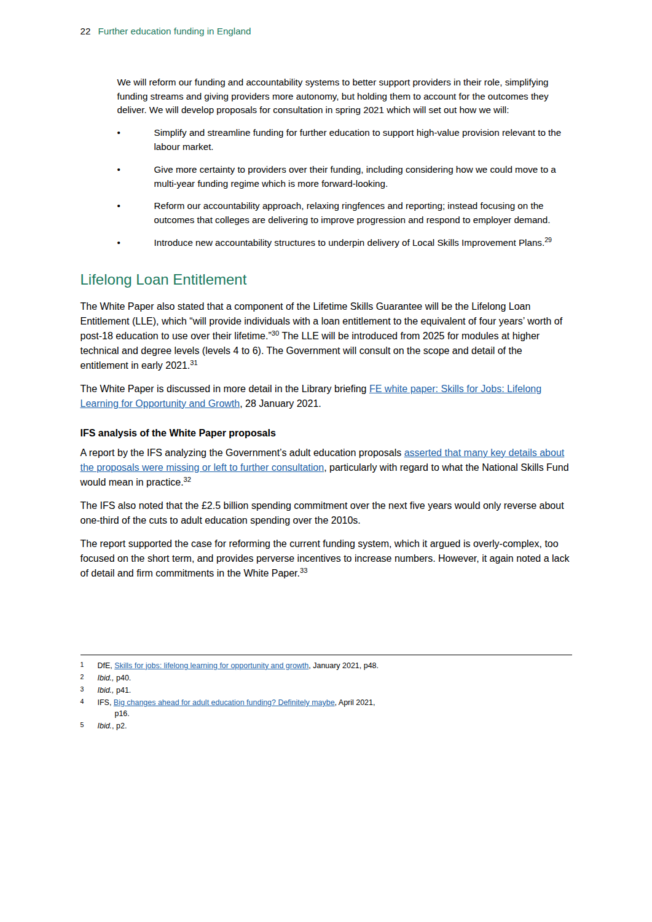22 Further education funding in England
We will reform our funding and accountability systems to better support providers in their role, simplifying funding streams and giving providers more autonomy, but holding them to account for the outcomes they deliver. We will develop proposals for consultation in spring 2021 which will set out how we will:
Simplify and streamline funding for further education to support high-value provision relevant to the labour market.
Give more certainty to providers over their funding, including considering how we could move to a multi-year funding regime which is more forward-looking.
Reform our accountability approach, relaxing ringfences and reporting; instead focusing on the outcomes that colleges are delivering to improve progression and respond to employer demand.
Introduce new accountability structures to underpin delivery of Local Skills Improvement Plans.29
Lifelong Loan Entitlement
The White Paper also stated that a component of the Lifetime Skills Guarantee will be the Lifelong Loan Entitlement (LLE), which “will provide individuals with a loan entitlement to the equivalent of four years’ worth of post-18 education to use over their lifetime.”30 The LLE will be introduced from 2025 for modules at higher technical and degree levels (levels 4 to 6). The Government will consult on the scope and detail of the entitlement in early 2021.31
The White Paper is discussed in more detail in the Library briefing FE white paper: Skills for Jobs: Lifelong Learning for Opportunity and Growth, 28 January 2021.
IFS analysis of the White Paper proposals
A report by the IFS analyzing the Government’s adult education proposals asserted that many key details about the proposals were missing or left to further consultation, particularly with regard to what the National Skills Fund would mean in practice.32
The IFS also noted that the £2.5 billion spending commitment over the next five years would only reverse about one-third of the cuts to adult education spending over the 2010s.
The report supported the case for reforming the current funding system, which it argued is overly-complex, too focused on the short term, and provides perverse incentives to increase numbers. However, it again noted a lack of detail and firm commitments in the White Paper.33
DfE, Skills for jobs: lifelong learning for opportunity and growth, January 2021, p48.
Ibid., p40.
Ibid., p41.
IFS, Big changes ahead for adult education funding? Definitely maybe, April 2021,
p16.
Ibid., p2.